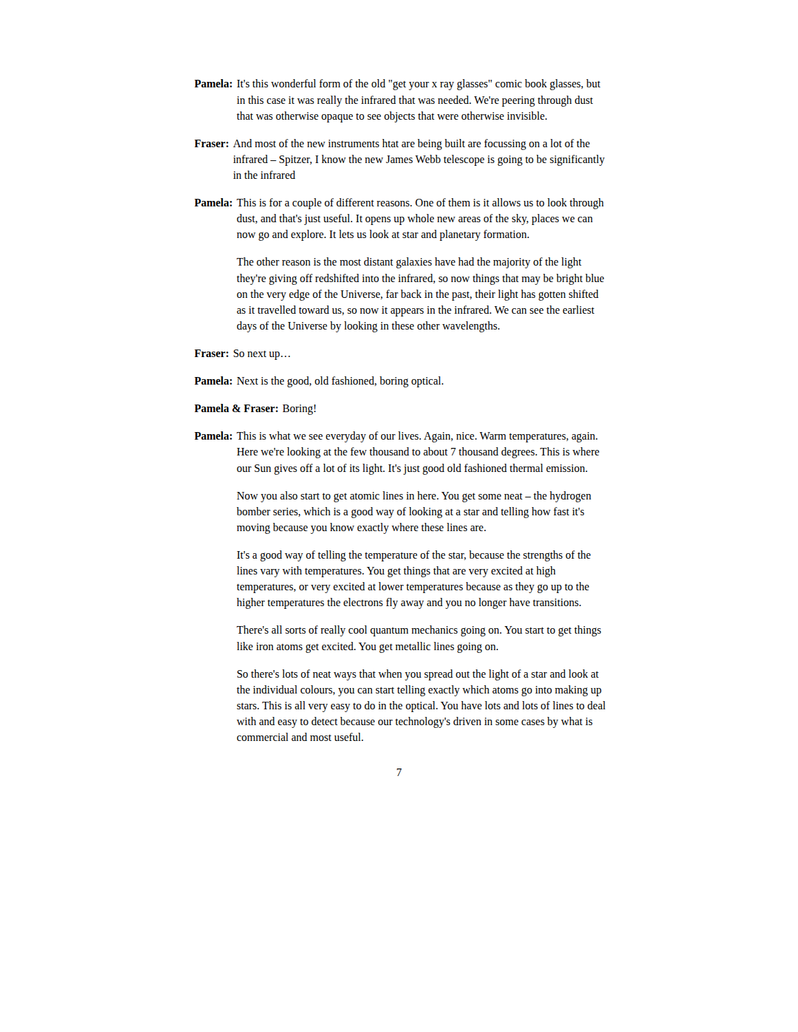Pamela:
It's this wonderful form of the old "get your x ray glasses" comic book glasses, but in this case it was really the infrared that was needed. We're peering through dust that was otherwise opaque to see objects that were otherwise invisible.
Fraser:
And most of the new instruments htat are being built are focussing on a lot of the infrared – Spitzer, I know the new James Webb telescope is going to be significantly in the infrared
Pamela:
This is for a couple of different reasons. One of them is it allows us to look through dust, and that's just useful. It opens up whole new areas of the sky, places we can now go and explore. It lets us look at star and planetary formation.
The other reason is the most distant galaxies have had the majority of the light they're giving off redshifted into the infrared, so now things that may be bright blue on the very edge of the Universe, far back in the past, their light has gotten shifted as it travelled toward us, so now it appears in the infrared. We can see the earliest days of the Universe by looking in these other wavelengths.
Fraser:
So next up…
Pamela:
Next is the good, old fashioned, boring optical.
Pamela & Fraser:
Boring!
Pamela:
This is what we see everyday of our lives. Again, nice. Warm temperatures, again. Here we're looking at the few thousand to about 7 thousand degrees. This is where our Sun gives off a lot of its light. It's just good old fashioned thermal emission.
Now you also start to get atomic lines in here. You get some neat – the hydrogen bomber series, which is a good way of looking at a star and telling how fast it's moving because you know exactly where these lines are.
It's a good way of telling the temperature of the star, because the strengths of the lines vary with temperatures. You get things that are very excited at high temperatures, or very excited at lower temperatures because as they go up to the higher temperatures the electrons fly away and you no longer have transitions.
There's all sorts of really cool quantum mechanics going on. You start to get things like iron atoms get excited. You get metallic lines going on.
So there's lots of neat ways that when you spread out the light of a star and look at the individual colours, you can start telling exactly which atoms go into making up stars. This is all very easy to do in the optical. You have lots and lots of lines to deal with and easy to detect because our technology's driven in some cases by what is commercial and most useful.
7